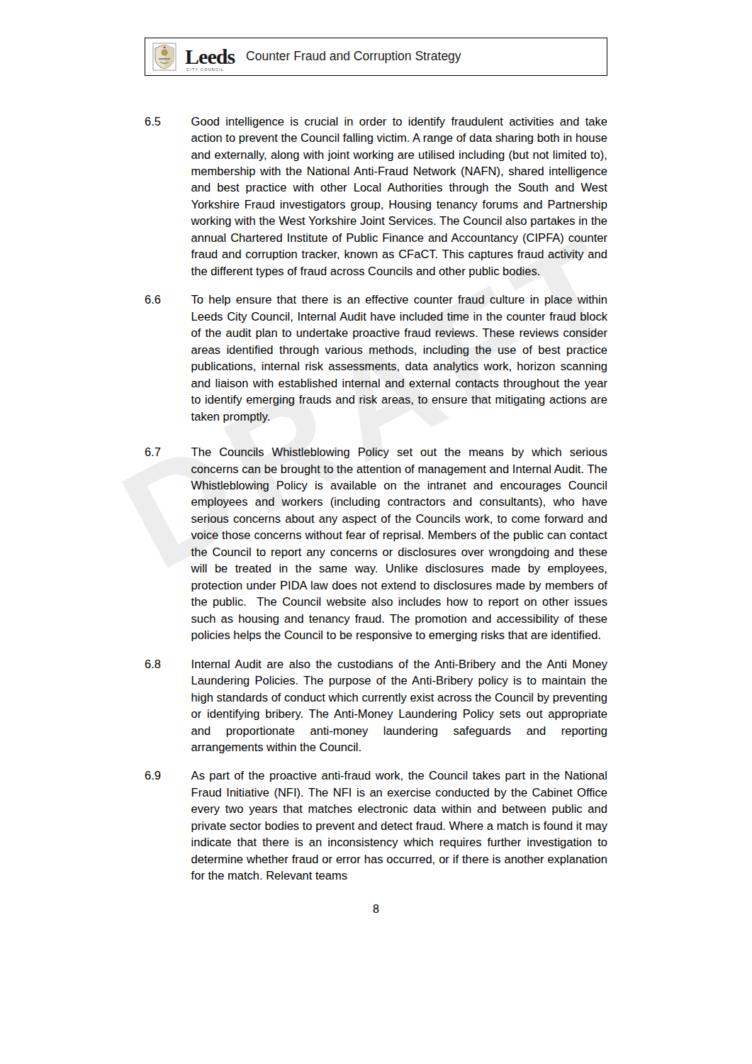LeedsCITY COUNCIL
Counter Fraud and Corruption Strategy
DRAFT
6.5
Good intelligence is crucial in order to identify fraudulent activities and take action to prevent the Council falling victim. A range of data sharing both in house and externally, along with joint working are utilised including (but not limited to), membership with the National Anti-Fraud Network (NAFN), shared intelligence and best practice with other Local Authorities through the South and West Yorkshire Fraud investigators group, Housing tenancy forums and Partnership working with the West Yorkshire Joint Services. The Council also partakes in the annual Chartered Institute of Public Finance and Accountancy (CIPFA) counter fraud and corruption tracker, known as CFaCT. This captures fraud activity and the different types of fraud across Councils and other public bodies.
6.6
To help ensure that there is an effective counter fraud culture in place within Leeds City Council, Internal Audit have included time in the counter fraud block of the audit plan to undertake proactive fraud reviews. These reviews consider areas identified through various methods, including the use of best practice publications, internal risk assessments, data analytics work, horizon scanning and liaison with established internal and external contacts throughout the year to identify emerging frauds and risk areas, to ensure that mitigating actions are taken promptly.
6.7
The Councils Whistleblowing Policy set out the means by which serious concerns can be brought to the attention of management and Internal Audit. The Whistleblowing Policy is available on the intranet and encourages Council employees and workers (including contractors and consultants), who have serious concerns about any aspect of the Councils work, to come forward and voice those concerns without fear of reprisal. Members of the public can contact the Council to report any concerns or disclosures over wrongdoing and these will be treated in the same way. Unlike disclosures made by employees, protection under PIDA law does not extend to disclosures made by members of the public. The Council website also includes how to report on other issues such as housing and tenancy fraud. The promotion and accessibility of these policies helps the Council to be responsive to emerging risks that are identified.
6.8
Internal Audit are also the custodians of the Anti-Bribery and the Anti Money Laundering Policies. The purpose of the Anti-Bribery policy is to maintain the high standards of conduct which currently exist across the Council by preventing or identifying bribery. The Anti-Money Laundering Policy sets out appropriate and proportionate anti-money laundering safeguards and reporting arrangements within the Council.
6.9
As part of the proactive anti-fraud work, the Council takes part in the National Fraud Initiative (NFI). The NFI is an exercise conducted by the Cabinet Office every two years that matches electronic data within and between public and private sector bodies to prevent and detect fraud. Where a match is found it may indicate that there is an inconsistency which requires further investigation to determine whether fraud or error has occurred, or if there is another explanation for the match. Relevant teams
8